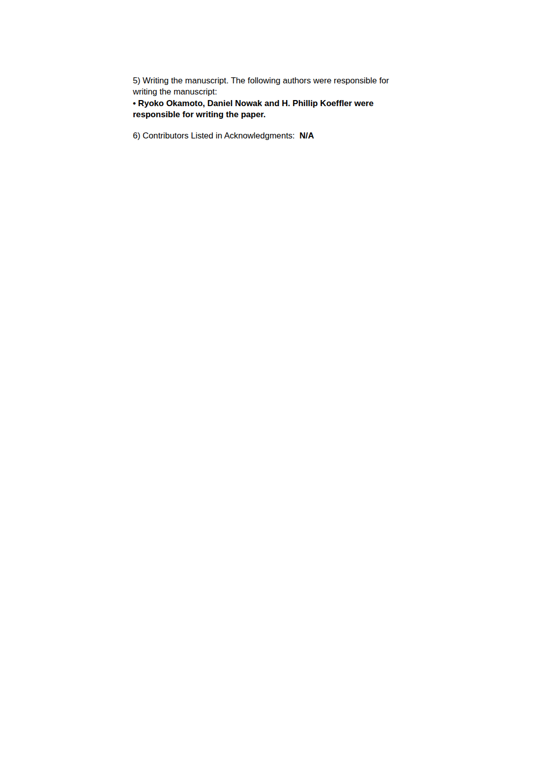5) Writing the manuscript. The following authors were responsible for writing the manuscript:
• Ryoko Okamoto, Daniel Nowak and H. Phillip Koeffler were responsible for writing the paper.
6) Contributors Listed in Acknowledgments: N/A